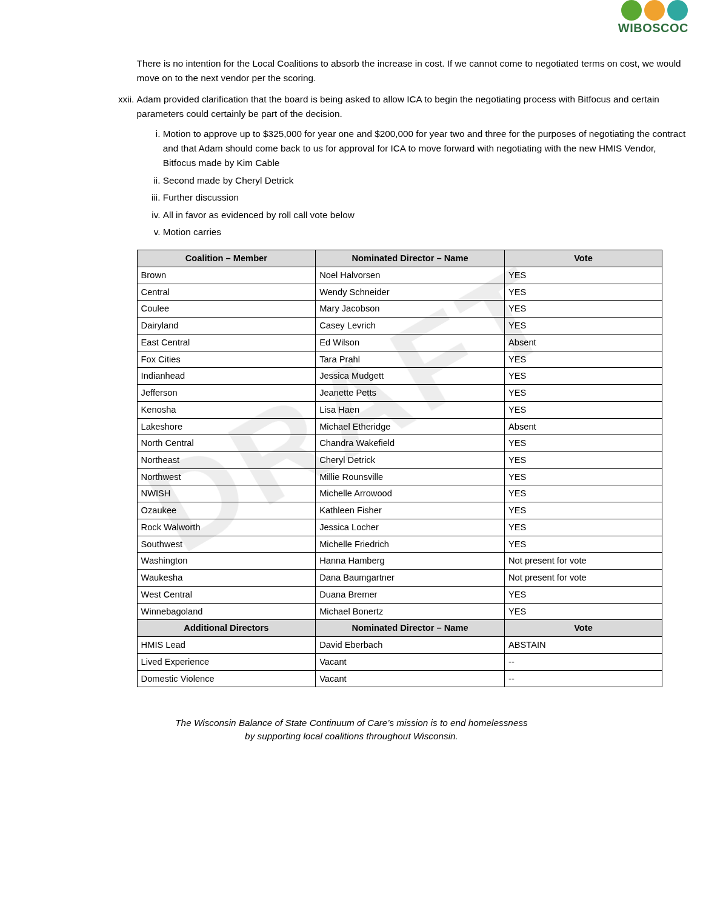WIBOSCOC
There is no intention for the Local Coalitions to absorb the increase in cost. If we cannot come to negotiated terms on cost, we would move on to the next vendor per the scoring.
Adam provided clarification that the board is being asked to allow ICA to begin the negotiating process with Bitfocus and certain parameters could certainly be part of the decision.
Motion to approve up to $325,000 for year one and $200,000 for year two and three for the purposes of negotiating the contract and that Adam should come back to us for approval for ICA to move forward with negotiating with the new HMIS Vendor, Bitfocus made by Kim Cable
Second made by Cheryl Detrick
Further discussion
All in favor as evidenced by roll call vote below
Motion carries
| Coalition – Member | Nominated Director – Name | Vote |
| --- | --- | --- |
| Brown | Noel Halvorsen | YES |
| Central | Wendy Schneider | YES |
| Coulee | Mary Jacobson | YES |
| Dairyland | Casey Levrich | YES |
| East Central | Ed Wilson | Absent |
| Fox Cities | Tara Prahl | YES |
| Indianhead | Jessica Mudgett | YES |
| Jefferson | Jeanette Petts | YES |
| Kenosha | Lisa Haen | YES |
| Lakeshore | Michael Etheridge | Absent |
| North Central | Chandra Wakefield | YES |
| Northeast | Cheryl Detrick | YES |
| Northwest | Millie Rounsville | YES |
| NWISH | Michelle Arrowood | YES |
| Ozaukee | Kathleen Fisher | YES |
| Rock Walworth | Jessica Locher | YES |
| Southwest | Michelle Friedrich | YES |
| Washington | Hanna Hamberg | Not present for vote |
| Waukesha | Dana Baumgartner | Not present for vote |
| West Central | Duana Bremer | YES |
| Winnebagoland | Michael Bonertz | YES |
| Additional Directors | Nominated Director – Name | Vote |
| HMIS Lead | David Eberbach | ABSTAIN |
| Lived Experience | Vacant | -- |
| Domestic Violence | Vacant | -- |
The Wisconsin Balance of State Continuum of Care’s mission is to end homelessness
by supporting local coalitions throughout Wisconsin.